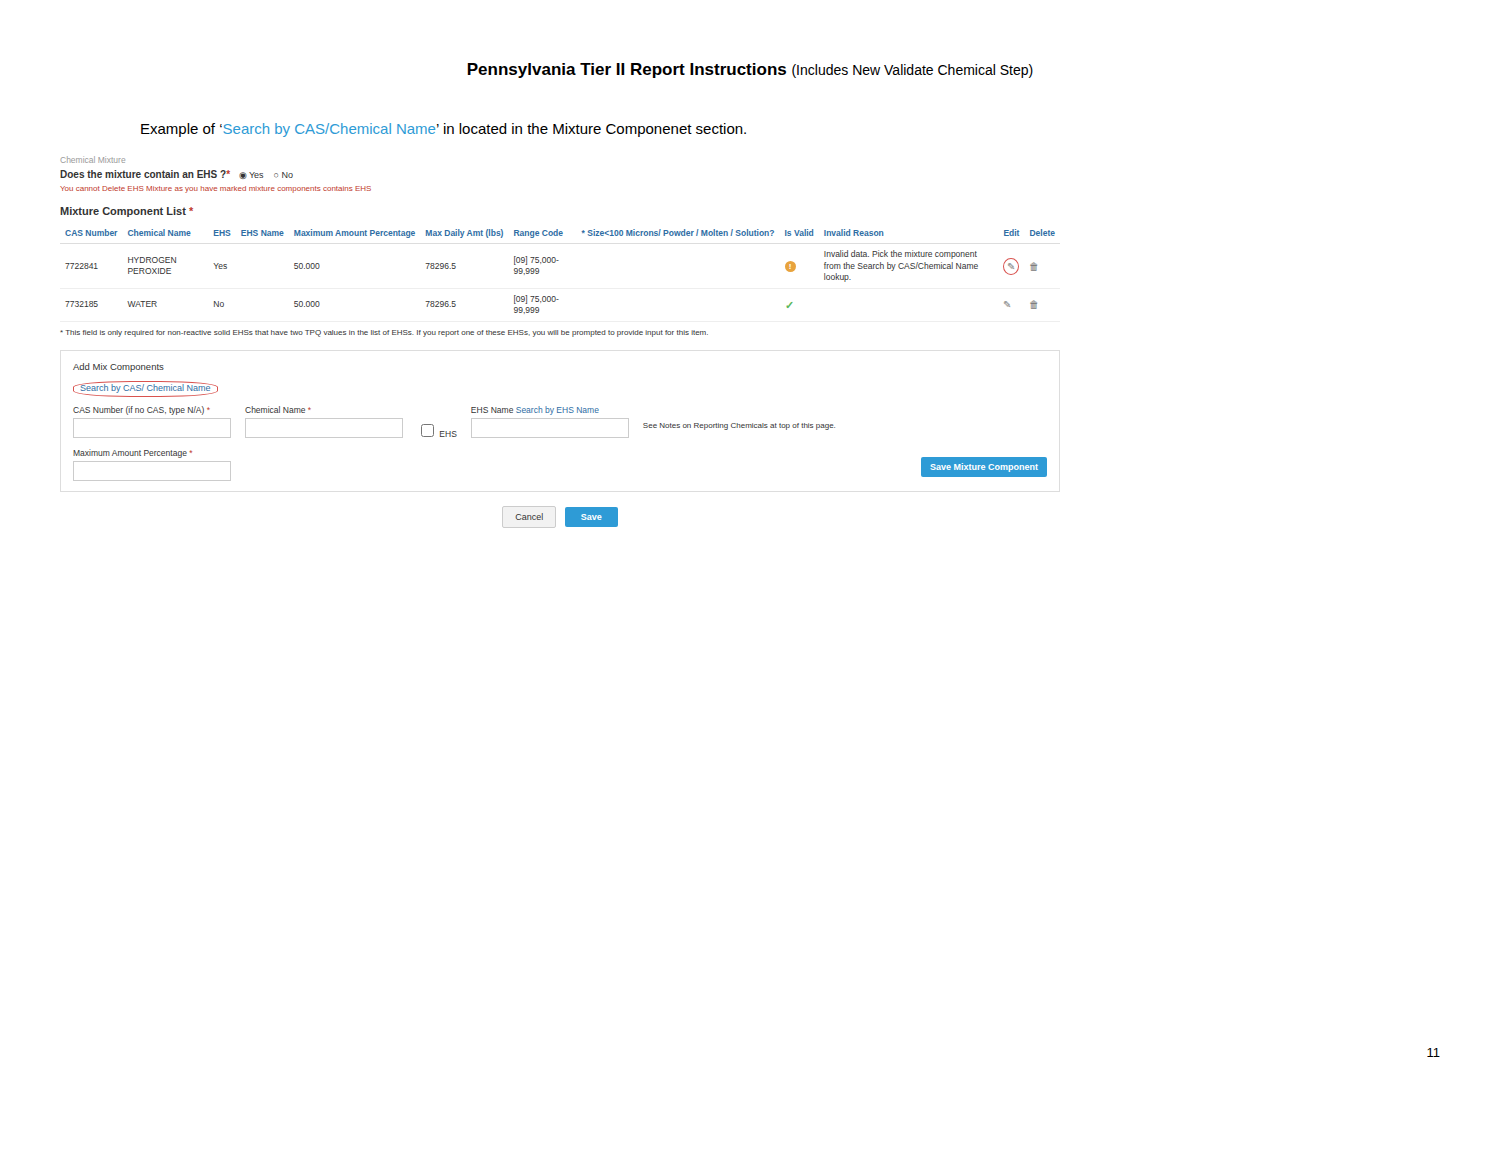Pennsylvania Tier II Report Instructions (Includes New Validate Chemical Step)
Example of ‘Search by CAS/Chemical Name’ in located in the Mixture Componenet section.
Chemical Mixture
Does the mixture contain an EHS ?*
◉ Yes ○ No
You cannot Delete EHS Mixture as you have marked mixture components contains EHS
Mixture Component List *
| CAS Number | Chemical Name | EHS | EHS Name | Maximum Amount Percentage | Max Daily Amt (lbs) | Range Code | * Size<100 Microns/ Powder / Molten / Solution? | Is Valid | Invalid Reason | Edit | Delete |
| --- | --- | --- | --- | --- | --- | --- | --- | --- | --- | --- | --- |
| 7722841 | HYDROGEN PEROXIDE | Yes | | 50.000 | 78296.5 | [09] 75,000-99,999 | | ! | Invalid data. Pick the mixture component from the Search by CAS/Chemical Name lookup. | ✎ | 🗑 |
| 7732185 | WATER | No | | 50.000 | 78296.5 | [09] 75,000-99,999 | | ✓ | | ✎ | 🗑 |
* This field is only required for non-reactive solid EHSs that have two TPQ values in the list of EHSs. If you report one of these EHSs, you will be prompted to provide input for this item.
Add Mix Components
Search by CAS/ Chemical Name
CAS Number (if no CAS, type N/A) *
Chemical Name *
EHS
EHS Name Search by EHS Name
See Notes on Reporting Chemicals at top of this page.
Maximum Amount Percentage *
Save Mixture Component
Cancel Save
11